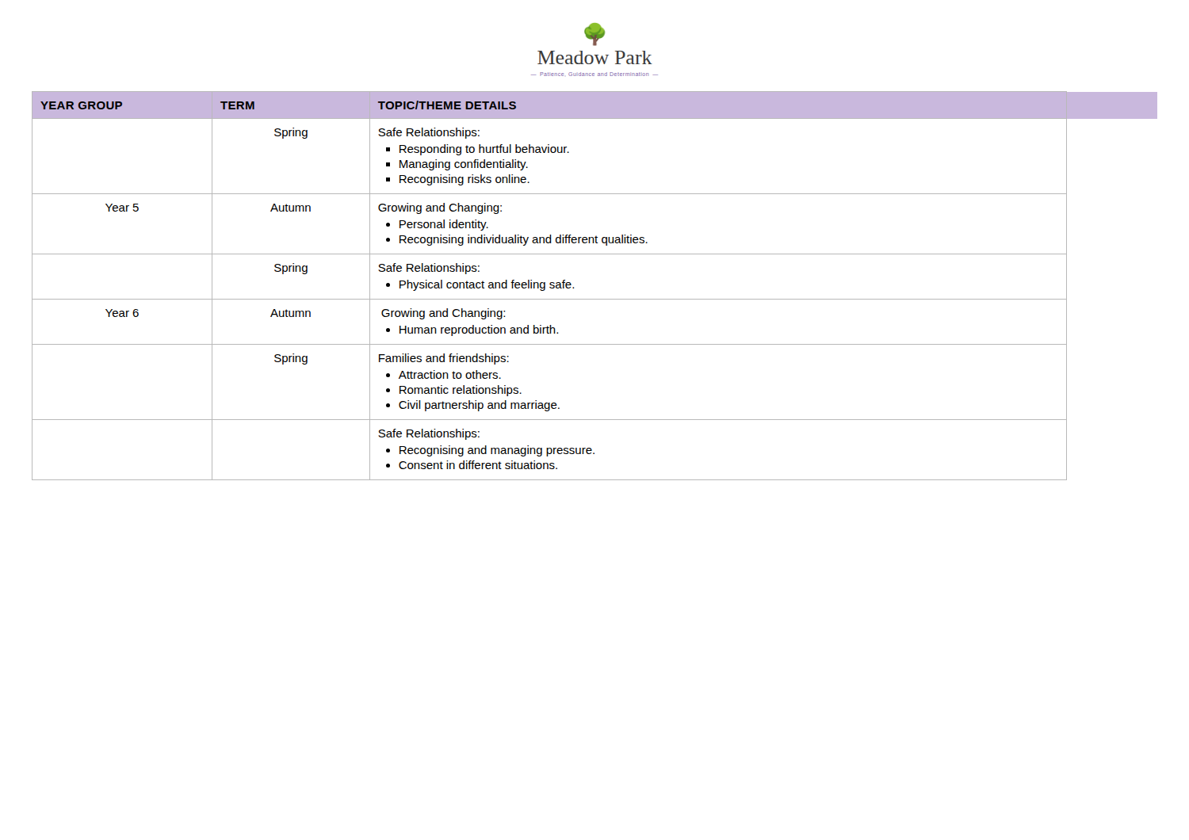🌳
Meadow Park
Patience, Guidance and Determination
| YEAR GROUP | TERM | TOPIC/THEME DETAILS | |
| --- | --- | --- | --- |
| | Spring | Safe Relationships: Responding to hurtful behaviour. Managing confidentiality. Recognising risks online. | |
| Year 5 | Autumn | Growing and Changing: Personal identity. Recognising individuality and different qualities. | |
| | Spring | Safe Relationships: Physical contact and feeling safe. | |
| Year 6 | Autumn | Growing and Changing: Human reproduction and birth. | |
| | Spring | Families and friendships: Attraction to others. Romantic relationships. Civil partnership and marriage. | |
| | | Safe Relationships: Recognising and managing pressure. Consent in different situations. | |